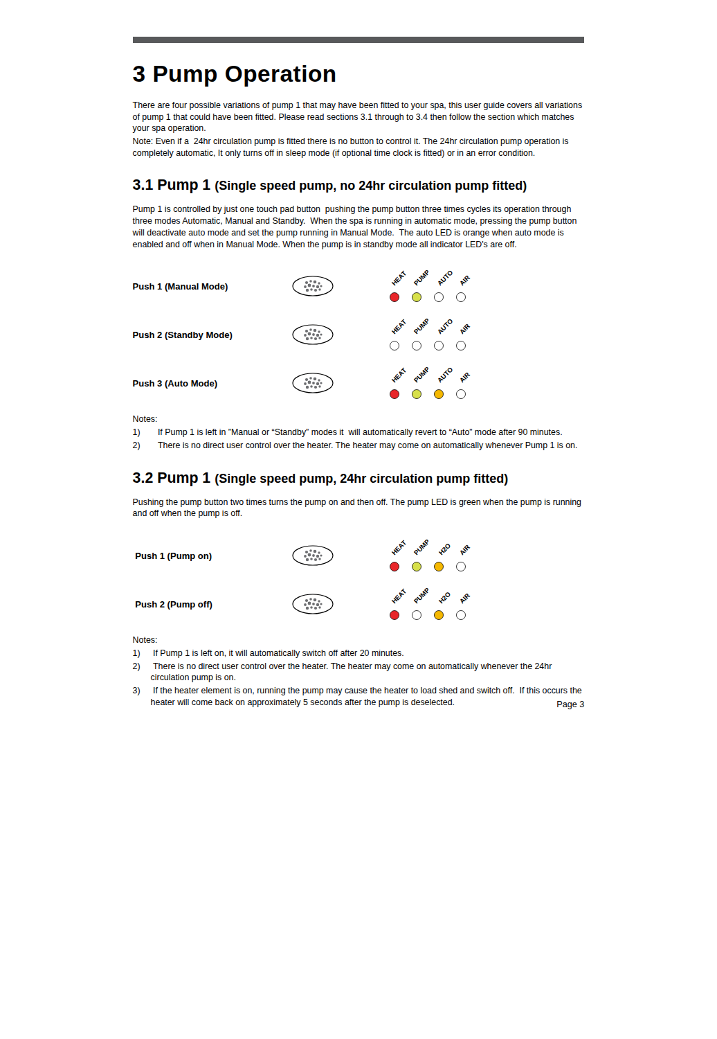3 Pump Operation
There are four possible variations of pump 1 that may have been fitted to your spa, this user guide covers all variations of pump 1 that could have been fitted. Please read sections 3.1 through to 3.4 then follow the section which matches your spa operation.
Note: Even if a 24hr circulation pump is fitted there is no button to control it. The 24hr circulation pump operation is completely automatic, It only turns off in sleep mode (if optional time clock is fitted) or in an error condition.
3.1 Pump 1 (Single speed pump, no 24hr circulation pump fitted)
Pump 1 is controlled by just one touch pad button pushing the pump button three times cycles its operation through three modes Automatic, Manual and Standby. When the spa is running in automatic mode, pressing the pump button will deactivate auto mode and set the pump running in Manual Mode. The auto LED is orange when auto mode is enabled and off when in Manual Mode. When the pump is in standby mode all indicator LED's are off.
Push 1 (Manual Mode)
HEAT PUMP AUTO AIR
Push 2 (Standby Mode)
HEAT PUMP AUTO AIR
Push 3 (Auto Mode)
HEAT PUMP AUTO AIR
Notes:
1) If Pump 1 is left in ”Manual or “Standby” modes it will automatically revert to “Auto” mode after 90 minutes.
2) There is no direct user control over the heater. The heater may come on automatically whenever Pump 1 is on.
3.2 Pump 1 (Single speed pump, 24hr circulation pump fitted)
Pushing the pump button two times turns the pump on and then off. The pump LED is green when the pump is running and off when the pump is off.
Push 1 (Pump on)
HEAT PUMP H2O AIR
Push 2 (Pump off)
HEAT PUMP H2O AIR
Notes:
1) If Pump 1 is left on, it will automatically switch off after 20 minutes.
2) There is no direct user control over the heater. The heater may come on automatically whenever the 24hr circulation pump is on.
3) If the heater element is on, running the pump may cause the heater to load shed and switch off. If this occurs the heater will come back on approximately 5 seconds after the pump is deselected.
Page 3